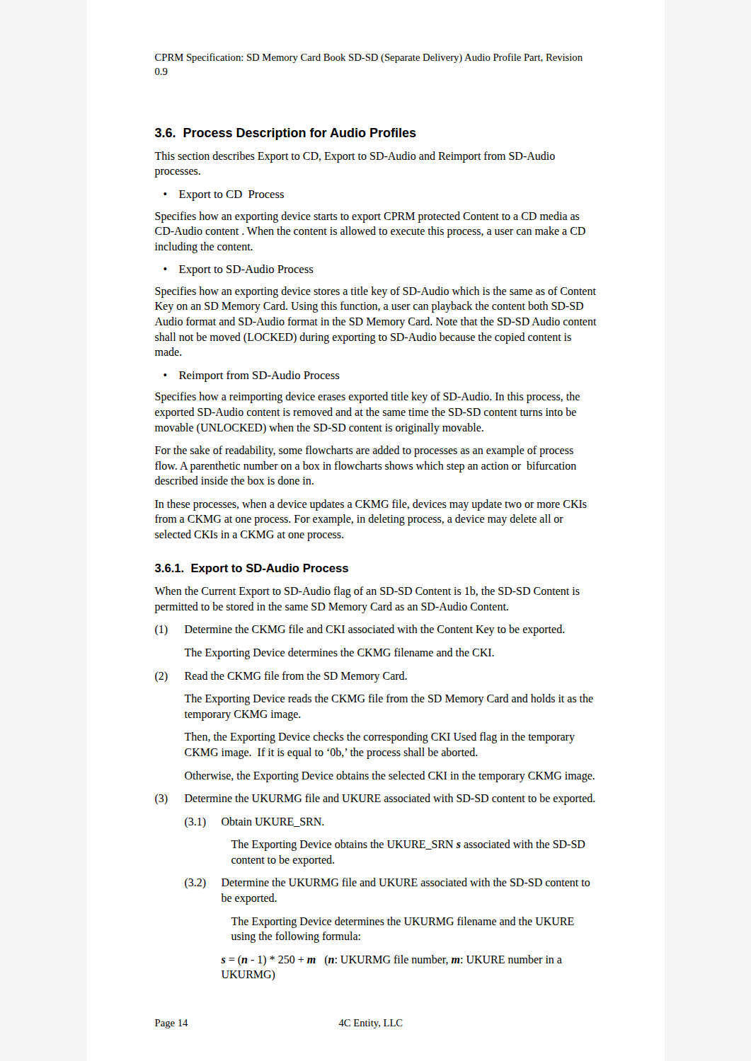CPRM Specification: SD Memory Card Book SD-SD (Separate Delivery) Audio Profile Part, Revision 0.9
3.6. Process Description for Audio Profiles
This section describes Export to CD, Export to SD-Audio and Reimport from SD-Audio processes.
Export to CD Process
Specifies how an exporting device starts to export CPRM protected Content to a CD media as CD-Audio content . When the content is allowed to execute this process, a user can make a CD including the content.
Export to SD-Audio Process
Specifies how an exporting device stores a title key of SD-Audio which is the same as of Content Key on an SD Memory Card. Using this function, a user can playback the content both SD-SD Audio format and SD-Audio format in the SD Memory Card. Note that the SD-SD Audio content shall not be moved (LOCKED) during exporting to SD-Audio because the copied content is made.
Reimport from SD-Audio Process
Specifies how a reimporting device erases exported title key of SD-Audio. In this process, the exported SD-Audio content is removed and at the same time the SD-SD content turns into be movable (UNLOCKED) when the SD-SD content is originally movable.
For the sake of readability, some flowcharts are added to processes as an example of process flow. A parenthetic number on a box in flowcharts shows which step an action or bifurcation described inside the box is done in.
In these processes, when a device updates a CKMG file, devices may update two or more CKIs from a CKMG at one process. For example, in deleting process, a device may delete all or selected CKIs in a CKMG at one process.
3.6.1. Export to SD-Audio Process
When the Current Export to SD-Audio flag of an SD-SD Content is 1b, the SD-SD Content is permitted to be stored in the same SD Memory Card as an SD-Audio Content.
(1)
Determine the CKMG file and CKI associated with the Content Key to be exported.
The Exporting Device determines the CKMG filename and the CKI.
(2)
Read the CKMG file from the SD Memory Card.
The Exporting Device reads the CKMG file from the SD Memory Card and holds it as the temporary CKMG image.
Then, the Exporting Device checks the corresponding CKI Used flag in the temporary CKMG image. If it is equal to ‘0b,’ the process shall be aborted.
Otherwise, the Exporting Device obtains the selected CKI in the temporary CKMG image.
(3)
Determine the UKURMG file and UKURE associated with SD-SD content to be exported.
(3.1)
Obtain UKURE_SRN.
The Exporting Device obtains the UKURE_SRN s associated with the SD-SD content to be exported.
(3.2)
Determine the UKURMG file and UKURE associated with the SD-SD content to be exported.
The Exporting Device determines the UKURMG filename and the UKURE using the following formula:
s = (n - 1) * 250 + m (n: UKURMG file number, m: UKURE number in a UKURMG)
Page 14
4C Entity, LLC